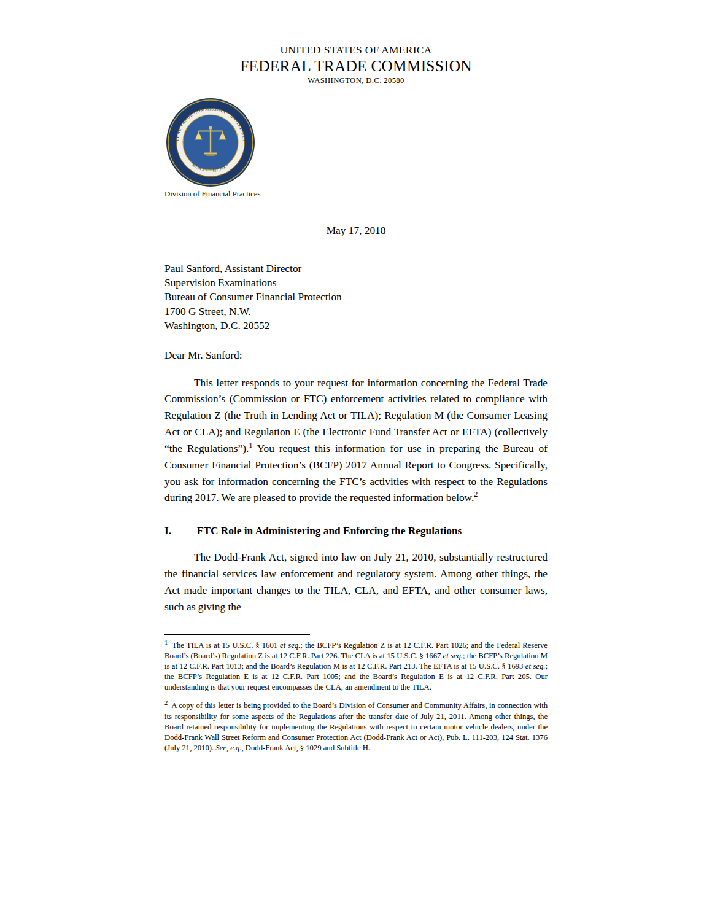UNITED STATES OF AMERICA
FEDERAL TRADE COMMISSION
WASHINGTON, D.C. 20580
FEDERAL TRADE COMMISSION · UNITED STATES MCMXV · MCMXV
Division of Financial Practices
May 17, 2018
Paul Sanford, Assistant Director
Supervision Examinations
Bureau of Consumer Financial Protection
1700 G Street, N.W.
Washington, D.C. 20552
Dear Mr. Sanford:
This letter responds to your request for information concerning the Federal Trade Commission’s (Commission or FTC) enforcement activities related to compliance with Regulation Z (the Truth in Lending Act or TILA); Regulation M (the Consumer Leasing Act or CLA); and Regulation E (the Electronic Fund Transfer Act or EFTA) (collectively “the Regulations”).1 You request this information for use in preparing the Bureau of Consumer Financial Protection’s (BCFP) 2017 Annual Report to Congress. Specifically, you ask for information concerning the FTC’s activities with respect to the Regulations during 2017. We are pleased to provide the requested information below.2
I. FTC Role in Administering and Enforcing the Regulations
The Dodd-Frank Act, signed into law on July 21, 2010, substantially restructured the financial services law enforcement and regulatory system. Among other things, the Act made important changes to the TILA, CLA, and EFTA, and other consumer laws, such as giving the
1 The TILA is at 15 U.S.C. § 1601 et seq.; the BCFP’s Regulation Z is at 12 C.F.R. Part 1026; and the Federal Reserve Board’s (Board’s) Regulation Z is at 12 C.F.R. Part 226. The CLA is at 15 U.S.C. § 1667 et seq.; the BCFP’s Regulation M is at 12 C.F.R. Part 1013; and the Board’s Regulation M is at 12 C.F.R. Part 213. The EFTA is at 15 U.S.C. § 1693 et seq.; the BCFP’s Regulation E is at 12 C.F.R. Part 1005; and the Board’s Regulation E is at 12 C.F.R. Part 205. Our understanding is that your request encompasses the CLA, an amendment to the TILA.
2 A copy of this letter is being provided to the Board’s Division of Consumer and Community Affairs, in connection with its responsibility for some aspects of the Regulations after the transfer date of July 21, 2011. Among other things, the Board retained responsibility for implementing the Regulations with respect to certain motor vehicle dealers, under the Dodd-Frank Wall Street Reform and Consumer Protection Act (Dodd-Frank Act or Act), Pub. L. 111-203, 124 Stat. 1376 (July 21, 2010). See, e.g., Dodd-Frank Act, § 1029 and Subtitle H.